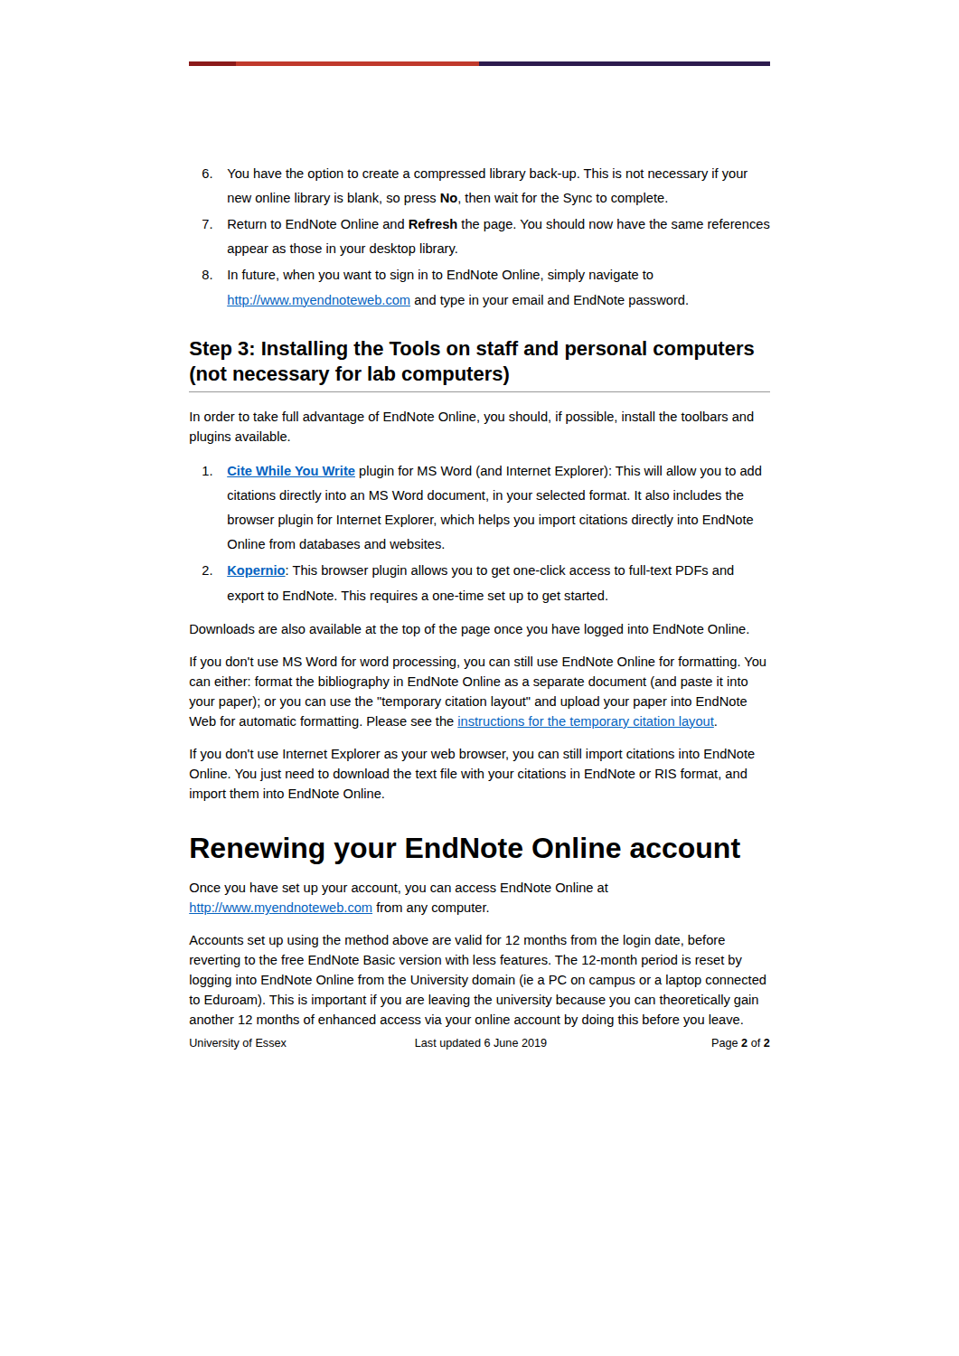You have the option to create a compressed library back-up. This is not necessary if your new online library is blank, so press No, then wait for the Sync to complete.
Return to EndNote Online and Refresh the page. You should now have the same references appear as those in your desktop library.
In future, when you want to sign in to EndNote Online, simply navigate to http://www.myendnoteweb.com and type in your email and EndNote password.
Step 3: Installing the Tools on staff and personal computers (not necessary for lab computers)
In order to take full advantage of EndNote Online, you should, if possible, install the toolbars and plugins available.
Cite While You Write plugin for MS Word (and Internet Explorer): This will allow you to add citations directly into an MS Word document, in your selected format. It also includes the browser plugin for Internet Explorer, which helps you import citations directly into EndNote Online from databases and websites.
Kopernio: This browser plugin allows you to get one-click access to full-text PDFs and export to EndNote. This requires a one-time set up to get started.
Downloads are also available at the top of the page once you have logged into EndNote Online.
If you don't use MS Word for word processing, you can still use EndNote Online for formatting. You can either: format the bibliography in EndNote Online as a separate document (and paste it into your paper); or you can use the "temporary citation layout" and upload your paper into EndNote Web for automatic formatting. Please see the instructions for the temporary citation layout.
If you don't use Internet Explorer as your web browser, you can still import citations into EndNote Online. You just need to download the text file with your citations in EndNote or RIS format, and import them into EndNote Online.
Renewing your EndNote Online account
Once you have set up your account, you can access EndNote Online at http://www.myendnoteweb.com from any computer.
Accounts set up using the method above are valid for 12 months from the login date, before reverting to the free EndNote Basic version with less features. The 12-month period is reset by logging into EndNote Online from the University domain (ie a PC on campus or a laptop connected to Eduroam). This is important if you are leaving the university because you can theoretically gain another 12 months of enhanced access via your online account by doing this before you leave.
University of Essex
Last updated 6 June 2019
Page 2 of 2